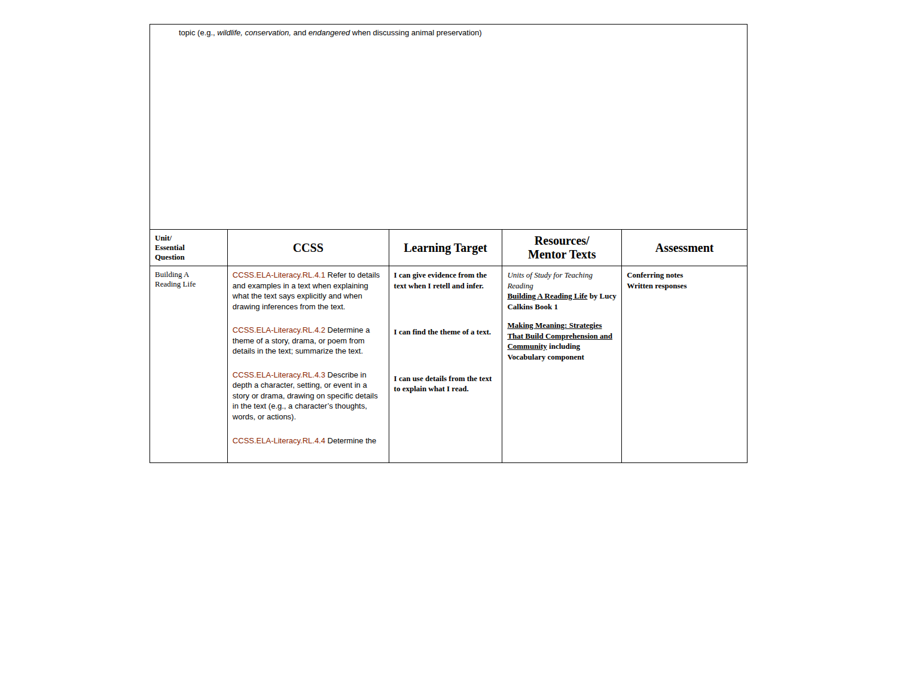| topic (e.g., wildlife, conservation, and endangered when discussing animal preservation) |
| Unit/ Essential Question | CCSS | Learning Target | Resources/ Mentor Texts | Assessment |
| Building A Reading Life | CCSS.ELA-Literacy.RL.4.1 Refer to details and examples in a text when explaining what the text says explicitly and when drawing inferences from the text. CCSS.ELA-Literacy.RL.4.2 Determine a theme of a story, drama, or poem from details in the text; summarize the text. CCSS.ELA-Literacy.RL.4.3 Describe in depth a character, setting, or event in a story or drama, drawing on specific details in the text (e.g., a character’s thoughts, words, or actions). CCSS.ELA-Literacy.RL.4.4 Determine the | I can give evidence from the text when I retell and infer. I can find the theme of a text. I can use details from the text to explain what I read. | Units of Study for Teaching Reading Building A Reading Life by Lucy Calkins Book 1 Making Meaning: Strategies That Build Comprehension and Community including Vocabulary component | Conferring notes Written responses |